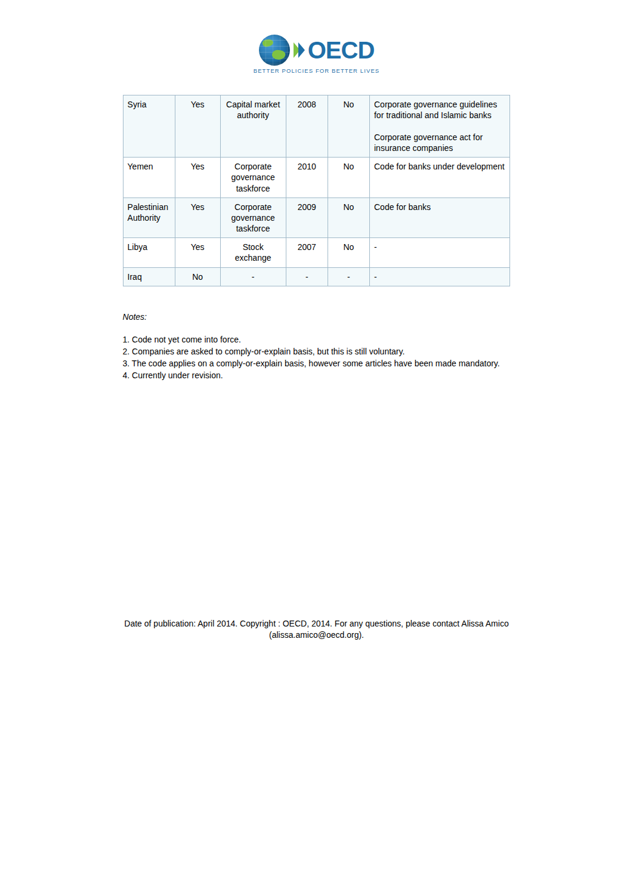OECD
Better Policies for Better Lives
| Syria | Yes | Capital market authority | 2008 | No | Corporate governance guidelines for traditional and Islamic banks Corporate governance act for insurance companies |
| Yemen | Yes | Corporate governance taskforce | 2010 | No | Code for banks under development |
| Palestinian Authority | Yes | Corporate governance taskforce | 2009 | No | Code for banks |
| Libya | Yes | Stock exchange | 2007 | No | - |
| Iraq | No | - | - | - | - |
Notes:
1. Code not yet come into force.
2. Companies are asked to comply-or-explain basis, but this is still voluntary.
3. The code applies on a comply-or-explain basis, however some articles have been made mandatory.
4. Currently under revision.
Date of publication: April 2014. Copyright : OECD, 2014. For any questions, please contact Alissa Amico (alissa.amico@oecd.org).